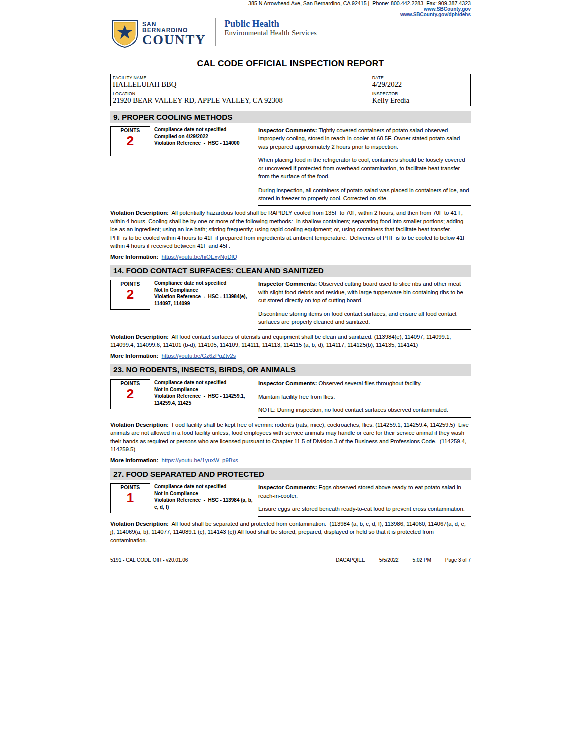385 N Arrowhead Ave, San Bernardino, CA 92415 | Phone: 800.442.2283 Fax: 909.387.4323
www.SBCounty.gov
www.SBCounty.gov/dph/dehs
SAN
BERNARDINO
COUNTY
Public Health
Environmental Health Services
CAL CODE OFFICIAL INSPECTION REPORT
| FACILITY NAME HALLELUIAH BBQ | DATE 4/29/2022 |
| LOCATION 21920 BEAR VALLEY RD, APPLE VALLEY, CA 92308 | INSPECTOR Kelly Eredia |
9. PROPER COOLING METHODS
POINTS
2
Compliance date not specified
Complied on 4/29/2022
Violation Reference - HSC - 114000
Inspector Comments: Tightly covered containers of potato salad observed improperly cooling, stored in reach-in-cooler at 60.5F. Owner stated potato salad was prepared approximately 2 hours prior to inspection.
When placing food in the refrigerator to cool, containers should be loosely covered or uncovered if protected from overhead contamination, to facilitate heat transfer from the surface of the food.
During inspection, all containers of potato salad was placed in containers of ice, and stored in freezer to properly cool. Corrected on site.
Violation Description: All potentially hazardous food shall be RAPIDLY cooled from 135F to 70F, within 2 hours, and then from 70F to 41 F, within 4 hours. Cooling shall be by one or more of the following methods: in shallow containers; separating food into smaller portions; adding ice as an ingredient; using an ice bath; stirring frequently; using rapid cooling equipment; or, using containers that facilitate heat transfer.
PHF is to be cooled within 4 hours to 41F if prepared from ingredients at ambient temperature. Deliveries of PHF is to be cooled to below 41F within 4 hours if received between 41F and 45F.
More Information: https://youtu.be/hiOExyNgDlQ
14. FOOD CONTACT SURFACES: CLEAN AND SANITIZED
POINTS
2
Compliance date not specified
Not In Compliance
Violation Reference - HSC - 113984(e), 114097, 114099
Inspector Comments: Observed cutting board used to slice ribs and other meat with slight food debris and residue, with large tupperware bin containing ribs to be cut stored directly on top of cutting board.
Discontinue storing items on food contact surfaces, and ensure all food contact surfaces are properly cleaned and sanitized.
Violation Description: All food contact surfaces of utensils and equipment shall be clean and sanitized. (113984(e), 114097, 114099.1, 114099.4, 114099.6, 114101 (b-d), 114105, 114109, 114111, 114113, 114115 (a, b, d), 114117, 114125(b), 114135, 114141)
More Information: https://youtu.be/Gz6zPqZtv2s
23. NO RODENTS, INSECTS, BIRDS, OR ANIMALS
POINTS
2
Compliance date not specified
Not In Compliance
Violation Reference - HSC - 114259.1, 114259.4, 11425
Inspector Comments: Observed several flies throughout facility.
Maintain facility free from flies.
NOTE: During inspection, no food contact surfaces observed contaminated.
Violation Description: Food facility shall be kept free of vermin: rodents (rats, mice), cockroaches, flies. (114259.1, 114259.4, 114259.5) Live animals are not allowed in a food facility unless, food employees with service animals may handle or care for their service animal if they wash their hands as required or persons who are licensed pursuant to Chapter 11.5 of Division 3 of the Business and Professions Code. (114259.4, 114259.5)
More Information: https://youtu.be/1yuxW_p9Bxs
27. FOOD SEPARATED AND PROTECTED
POINTS
1
Compliance date not specified
Not In Compliance
Violation Reference - HSC - 113984 (a, b, c, d, f)
Inspector Comments: Eggs observed stored above ready-to-eat potato salad in reach-in-cooler.
Ensure eggs are stored beneath ready-to-eat food to prevent cross contamination.
Violation Description: All food shall be separated and protected from contamination. (113984 (a, b, c, d, f), 113986, 114060, 114067(a, d, e, j), 114069(a, b), 114077, 114089.1 (c), 114143 (c)) All food shall be stored, prepared, displayed or held so that it is protected from contamination.
5191 - CAL CODE OIR - v20.01.06
DACAPQIEE 5/5/2022 5:02 PM Page 3 of 7